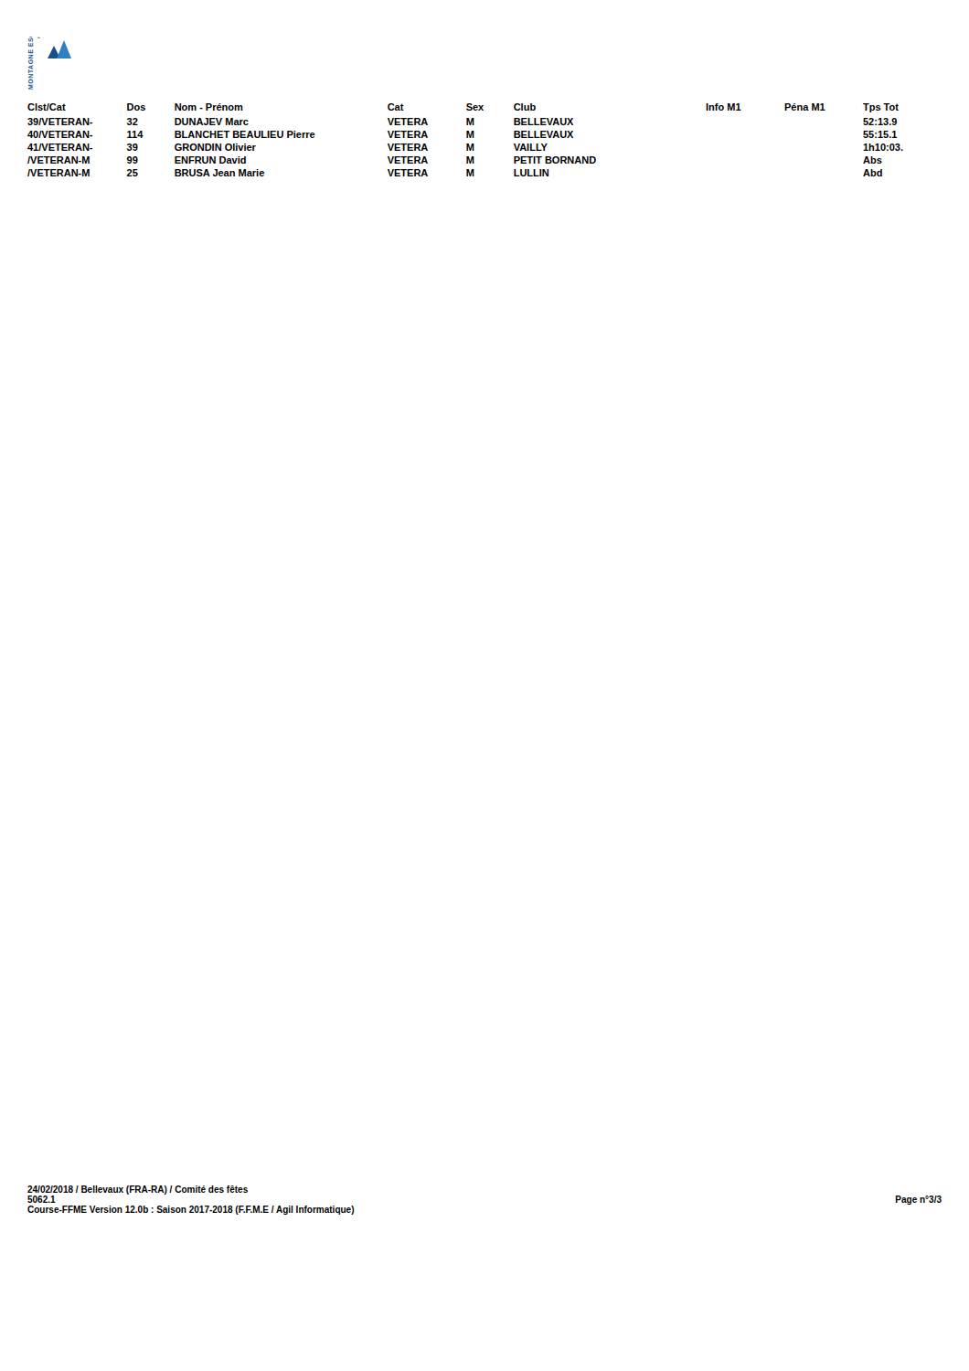MONTAGNE ESCALADE
FÉDÉRATION FRANÇAISE
| Clst/Cat | Dos | Nom - Prénom | Cat | Sex | Club | Info M1 | Péna M1 | Tps Tot |
| --- | --- | --- | --- | --- | --- | --- | --- | --- |
| 39/VETERAN- | 32 | DUNAJEV Marc | VETERA | M | BELLEVAUX | | | 52:13.9 |
| 40/VETERAN- | 114 | BLANCHET BEAULIEU Pierre | VETERA | M | BELLEVAUX | | | 55:15.1 |
| 41/VETERAN- | 39 | GRONDIN Olivier | VETERA | M | VAILLY | | | 1h10:03. |
| /VETERAN-M | 99 | ENFRUN David | VETERA | M | PETIT BORNAND | | | Abs |
| /VETERAN-M | 25 | BRUSA Jean Marie | VETERA | M | LULLIN | | | Abd |
24/02/2018 / Bellevaux (FRA-RA) / Comité des fêtes
5062.1Page n°3/3
Course-FFME Version 12.0b : Saison 2017-2018 (F.F.M.E / Agil Informatique)